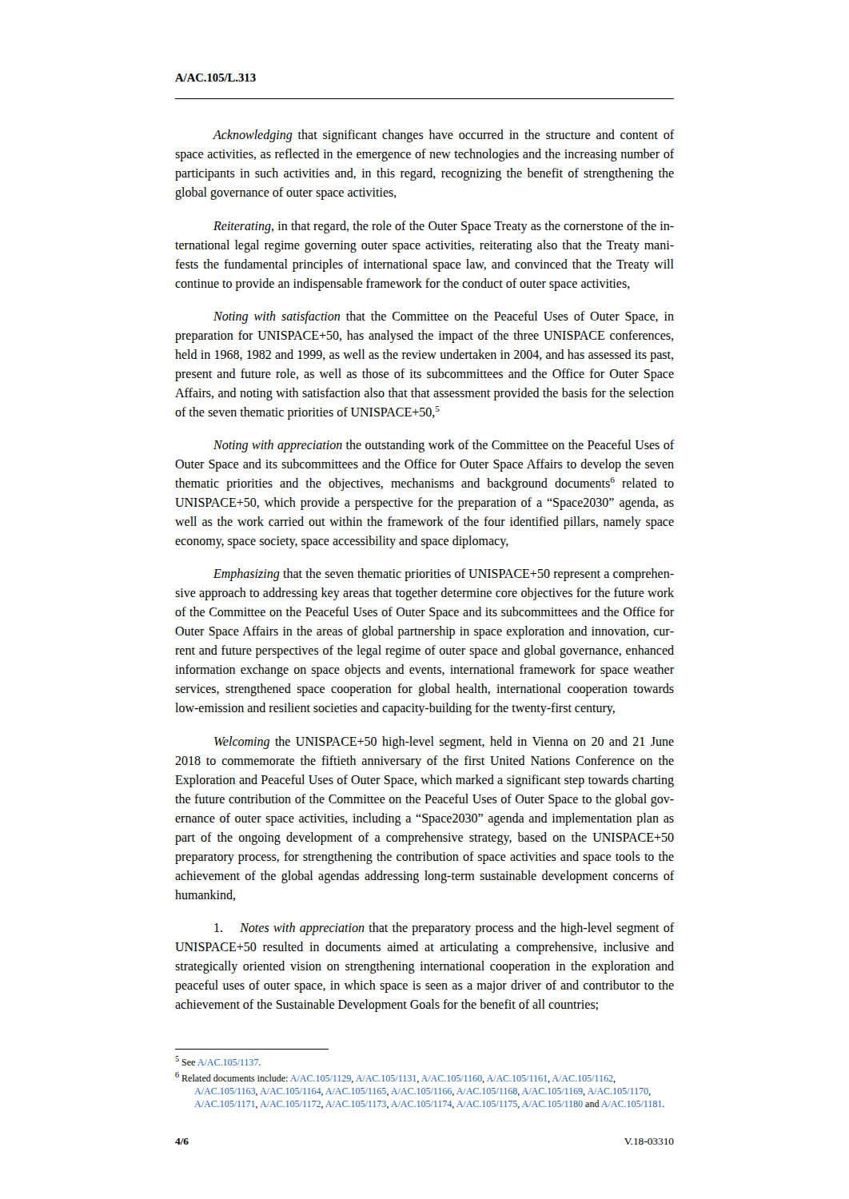A/AC.105/L.313
Acknowledging that significant changes have occurred in the structure and content of space activities, as reflected in the emergence of new technologies and the increasing number of participants in such activities and, in this regard, recognizing the benefit of strengthening the global governance of outer space activities,
Reiterating, in that regard, the role of the Outer Space Treaty as the cornerstone of the international legal regime governing outer space activities, reiterating also that the Treaty manifests the fundamental principles of international space law, and convinced that the Treaty will continue to provide an indispensable framework for the conduct of outer space activities,
Noting with satisfaction that the Committee on the Peaceful Uses of Outer Space, in preparation for UNISPACE+50, has analysed the impact of the three UNISPACE conferences, held in 1968, 1982 and 1999, as well as the review undertaken in 2004, and has assessed its past, present and future role, as well as those of its subcommittees and the Office for Outer Space Affairs, and noting with satisfaction also that that assessment provided the basis for the selection of the seven thematic priorities of UNISPACE+50,5
Noting with appreciation the outstanding work of the Committee on the Peaceful Uses of Outer Space and its subcommittees and the Office for Outer Space Affairs to develop the seven thematic priorities and the objectives, mechanisms and background documents6 related to UNISPACE+50, which provide a perspective for the preparation of a “Space2030” agenda, as well as the work carried out within the framework of the four identified pillars, namely space economy, space society, space accessibility and space diplomacy,
Emphasizing that the seven thematic priorities of UNISPACE+50 represent a comprehensive approach to addressing key areas that together determine core objectives for the future work of the Committee on the Peaceful Uses of Outer Space and its subcommittees and the Office for Outer Space Affairs in the areas of global partnership in space exploration and innovation, current and future perspectives of the legal regime of outer space and global governance, enhanced information exchange on space objects and events, international framework for space weather services, strengthened space cooperation for global health, international cooperation towards low-emission and resilient societies and capacity-building for the twenty-first century,
Welcoming the UNISPACE+50 high-level segment, held in Vienna on 20 and 21 June 2018 to commemorate the fiftieth anniversary of the first United Nations Conference on the Exploration and Peaceful Uses of Outer Space, which marked a significant step towards charting the future contribution of the Committee on the Peaceful Uses of Outer Space to the global governance of outer space activities, including a “Space2030” agenda and implementation plan as part of the ongoing development of a comprehensive strategy, based on the UNISPACE+50 preparatory process, for strengthening the contribution of space activities and space tools to the achievement of the global agendas addressing long-term sustainable development concerns of humankind,
1. Notes with appreciation that the preparatory process and the high-level segment of UNISPACE+50 resulted in documents aimed at articulating a comprehensive, inclusive and strategically oriented vision on strengthening international cooperation in the exploration and peaceful uses of outer space, in which space is seen as a major driver of and contributor to the achievement of the Sustainable Development Goals for the benefit of all countries;
5 See A/AC.105/1137.
6 Related documents include: A/AC.105/1129, A/AC.105/1131, A/AC.105/1160, A/AC.105/1161, A/AC.105/1162, A/AC.105/1163, A/AC.105/1164, A/AC.105/1165, A/AC.105/1166, A/AC.105/1168, A/AC.105/1169, A/AC.105/1170, A/AC.105/1171, A/AC.105/1172, A/AC.105/1173, A/AC.105/1174, A/AC.105/1175, A/AC.105/1180 and A/AC.105/1181.
4/6 V.18-03310